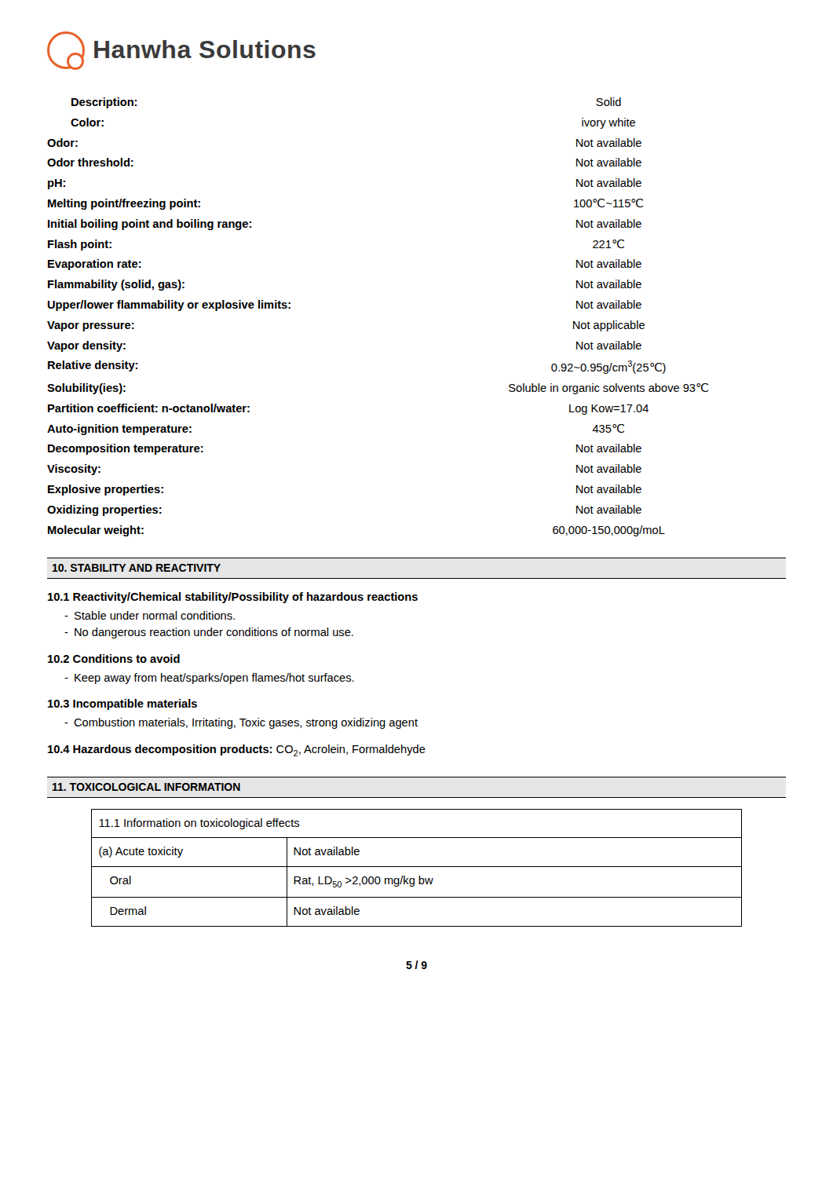Hanwha Solutions
| Description: | Solid |
| Color: | ivory white |
| Odor: | Not available |
| Odor threshold: | Not available |
| pH: | Not available |
| Melting point/freezing point: | 100℃~115℃ |
| Initial boiling point and boiling range: | Not available |
| Flash point: | 221℃ |
| Evaporation rate: | Not available |
| Flammability (solid, gas): | Not available |
| Upper/lower flammability or explosive limits: | Not available |
| Vapor pressure: | Not applicable |
| Vapor density: | Not available |
| Relative density: | 0.92~0.95g/cm 3 (25℃) |
| Solubility(ies): | Soluble in organic solvents above 93℃ |
| Partition coefficient: n-octanol/water: | Log Kow=17.04 |
| Auto-ignition temperature: | 435℃ |
| Decomposition temperature: | Not available |
| Viscosity: | Not available |
| Explosive properties: | Not available |
| Oxidizing properties: | Not available |
| Molecular weight: | 60,000-150,000g/moL |
10. STABILITY AND REACTIVITY
10.1 Reactivity/Chemical stability/Possibility of hazardous reactions
Stable under normal conditions.
No dangerous reaction under conditions of normal use.
10.2 Conditions to avoid
Keep away from heat/sparks/open flames/hot surfaces.
10.3 Incompatible materials
Combustion materials, Irritating, Toxic gases, strong oxidizing agent
10.4 Hazardous decomposition products: CO2, Acrolein, Formaldehyde
11. TOXICOLOGICAL INFORMATION
| 11.1 Information on toxicological effects |
| (a) Acute toxicity | Not available |
| Oral | Rat, LD 50 >2,000 mg/kg bw |
| Dermal | Not available |
5 / 9